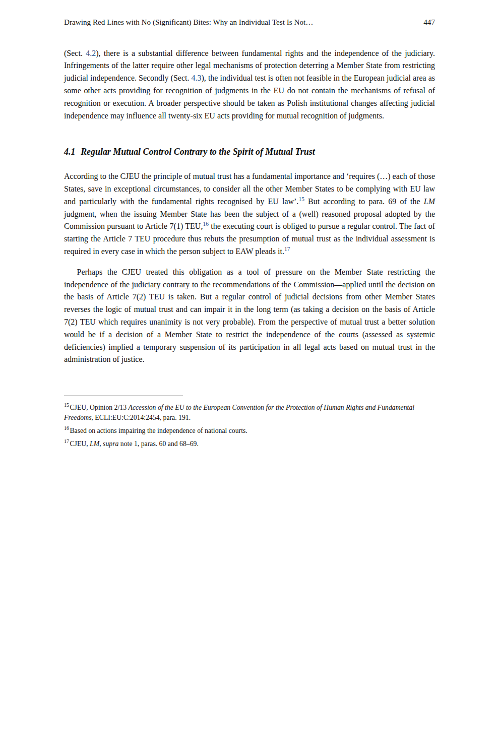Drawing Red Lines with No (Significant) Bites: Why an Individual Test Is Not… 447
(Sect. 4.2), there is a substantial difference between fundamental rights and the independence of the judiciary. Infringements of the latter require other legal mechanisms of protection deterring a Member State from restricting judicial independence. Secondly (Sect. 4.3), the individual test is often not feasible in the European judicial area as some other acts providing for recognition of judgments in the EU do not contain the mechanisms of refusal of recognition or execution. A broader perspective should be taken as Polish institutional changes affecting judicial independence may influence all twenty-six EU acts providing for mutual recognition of judgments.
4.1 Regular Mutual Control Contrary to the Spirit of Mutual Trust
According to the CJEU the principle of mutual trust has a fundamental importance and ‘requires (…) each of those States, save in exceptional circumstances, to consider all the other Member States to be complying with EU law and particularly with the fundamental rights recognised by EU law’.15 But according to para. 69 of the LM judgment, when the issuing Member State has been the subject of a (well) reasoned proposal adopted by the Commission pursuant to Article 7(1) TEU,16 the executing court is obliged to pursue a regular control. The fact of starting the Article 7 TEU procedure thus rebuts the presumption of mutual trust as the individual assessment is required in every case in which the person subject to EAW pleads it.17
Perhaps the CJEU treated this obligation as a tool of pressure on the Member State restricting the independence of the judiciary contrary to the recommendations of the Commission—applied until the decision on the basis of Article 7(2) TEU is taken. But a regular control of judicial decisions from other Member States reverses the logic of mutual trust and can impair it in the long term (as taking a decision on the basis of Article 7(2) TEU which requires unanimity is not very probable). From the perspective of mutual trust a better solution would be if a decision of a Member State to restrict the independence of the courts (assessed as systemic deficiencies) implied a temporary suspension of its participation in all legal acts based on mutual trust in the administration of justice.
15CJEU, Opinion 2/13 Accession of the EU to the European Convention for the Protection of Human Rights and Fundamental Freedoms, ECLI:EU:C:2014:2454, para. 191.
16Based on actions impairing the independence of national courts.
17CJEU, LM, supra note 1, paras. 60 and 68–69.